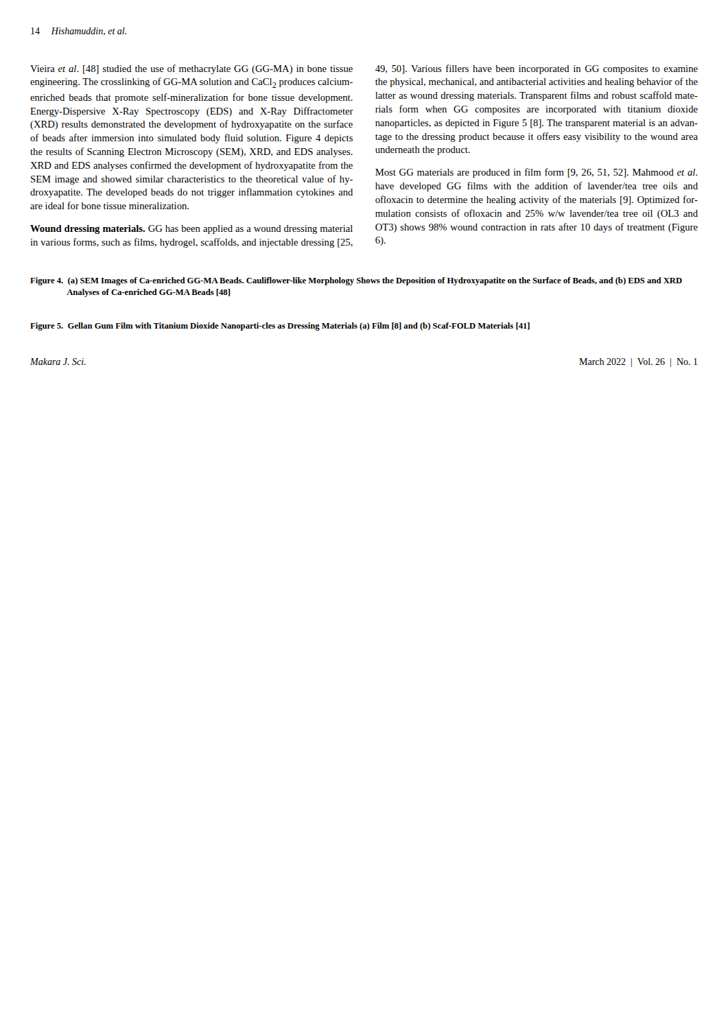14 Hishamuddin, et al.
Vieira et al. [48] studied the use of methacrylate GG (GG-MA) in bone tissue engineering. The crosslinking of GG-MA solution and CaCl2 produces calcium-enriched beads that promote self-mineralization for bone tissue development. Energy-Dispersive X-Ray Spectroscopy (EDS) and X-Ray Diffractometer (XRD) results demonstrated the development of hydroxyapatite on the surface of beads after immersion into simulated body fluid solution. Figure 4 depicts the results of Scanning Electron Microscopy (SEM), XRD, and EDS analyses. XRD and EDS analyses confirmed the development of hydroxyapatite from the SEM image and showed similar characteristics to the theoretical value of hydroxyapatite. The developed beads do not trigger inflammation cytokines and are ideal for bone tissue mineralization.
Wound dressing materials. GG has been applied as a wound dressing material in various forms, such as films, hydrogel, scaffolds, and injectable dressing [25, 49, 50]. Various fillers have been incorporated in GG composites to examine the physical, mechanical, and antibacterial activities and healing behavior of the latter as wound dressing materials. Transparent films and robust scaffold materials form when GG composites are incorporated with titanium dioxide nanoparticles, as depicted in Figure 5 [8]. The transparent material is an advantage to the dressing product because it offers easy visibility to the wound area underneath the product.
Most GG materials are produced in film form [9, 26, 51, 52]. Mahmood et al. have developed GG films with the addition of lavender/tea tree oils and ofloxacin to determine the healing activity of the materials [9]. Optimized formulation consists of ofloxacin and 25% w/w lavender/tea tree oil (OL3 and OT3) shows 98% wound contraction in rats after 10 days of treatment (Figure 6).
Figure 4. (a) SEM Images of Ca-enriched GG-MA Beads. Cauliflower-like Morphology Shows the Deposition of Hydroxyapatite on the Surface of Beads, and (b) EDS and XRD Analyses of Ca-enriched GG-MA Beads [48]
Figure 5. Gellan Gum Film with Titanium Dioxide Nanoparti-cles as Dressing Materials (a) Film [8] and (b) Scaf-FOLD Materials [41]
Makara J. Sci.
March 2022|Vol. 26|No. 1